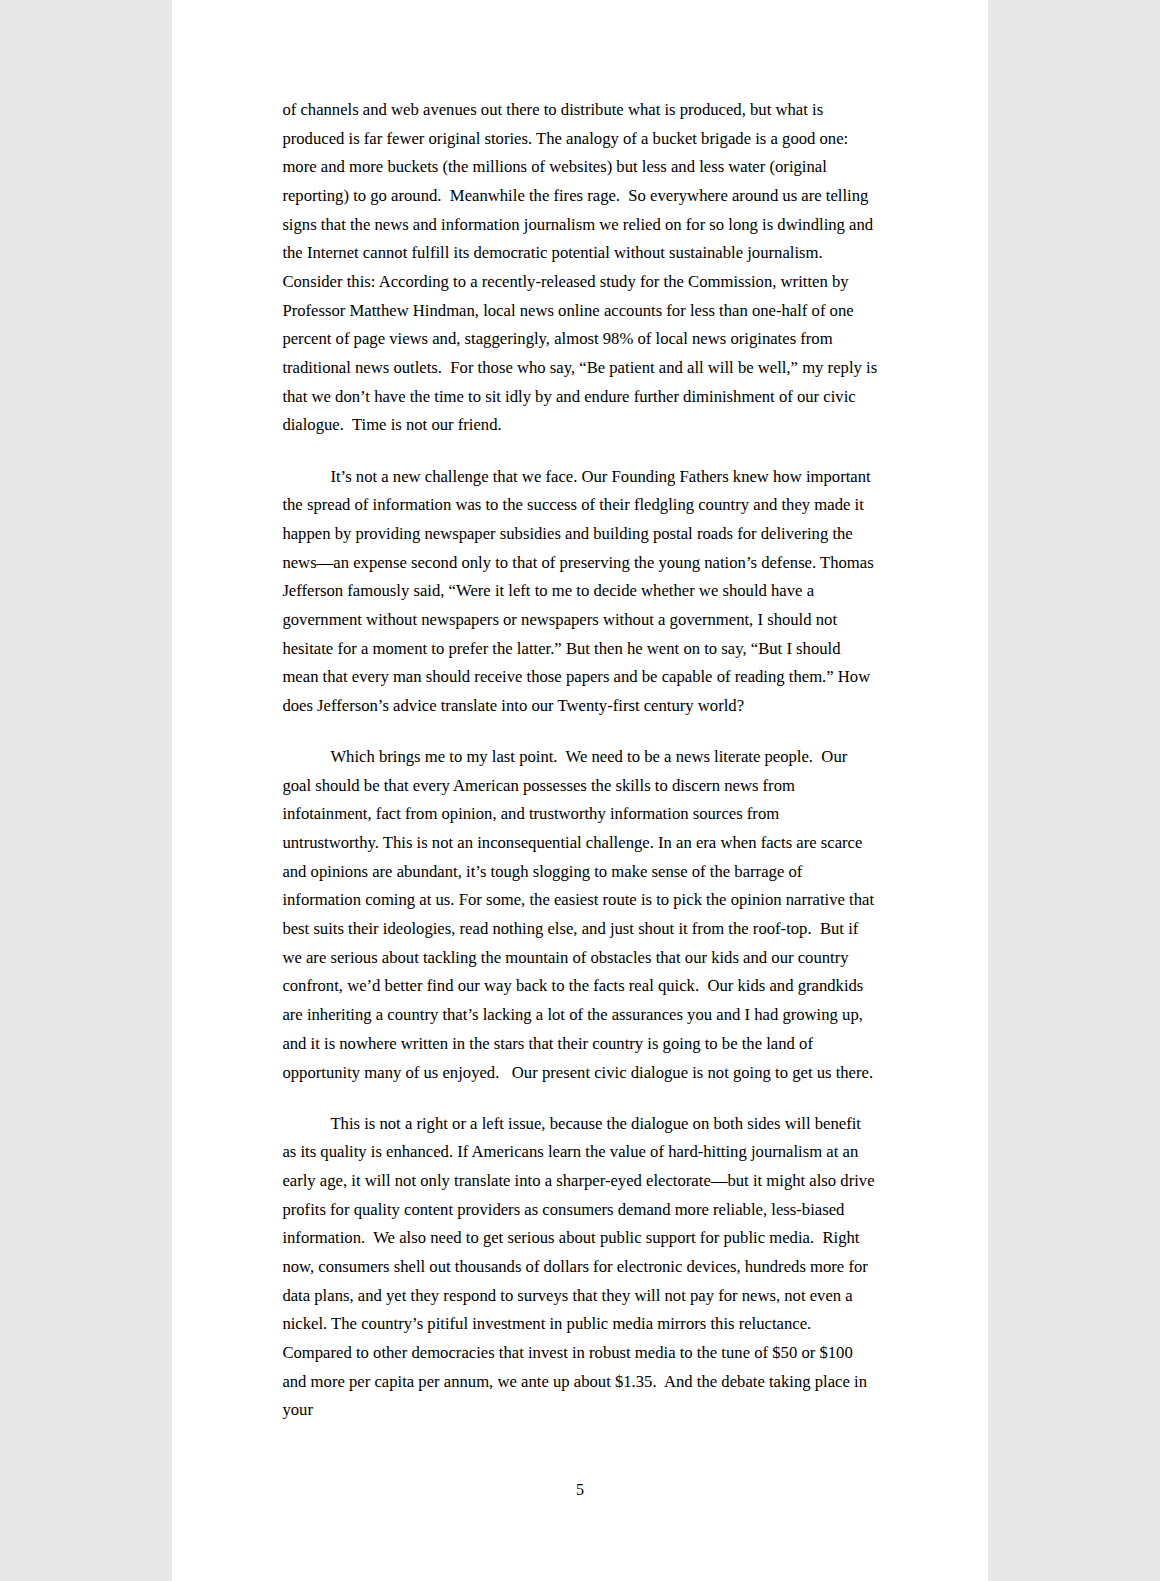of channels and web avenues out there to distribute what is produced, but what is produced is far fewer original stories. The analogy of a bucket brigade is a good one: more and more buckets (the millions of websites) but less and less water (original reporting) to go around. Meanwhile the fires rage. So everywhere around us are telling signs that the news and information journalism we relied on for so long is dwindling and the Internet cannot fulfill its democratic potential without sustainable journalism. Consider this: According to a recently-released study for the Commission, written by Professor Matthew Hindman, local news online accounts for less than one-half of one percent of page views and, staggeringly, almost 98% of local news originates from traditional news outlets. For those who say, “Be patient and all will be well,” my reply is that we don’t have the time to sit idly by and endure further diminishment of our civic dialogue. Time is not our friend.
It’s not a new challenge that we face. Our Founding Fathers knew how important the spread of information was to the success of their fledgling country and they made it happen by providing newspaper subsidies and building postal roads for delivering the news—an expense second only to that of preserving the young nation’s defense. Thomas Jefferson famously said, “Were it left to me to decide whether we should have a government without newspapers or newspapers without a government, I should not hesitate for a moment to prefer the latter.” But then he went on to say, “But I should mean that every man should receive those papers and be capable of reading them.” How does Jefferson’s advice translate into our Twenty-first century world?
Which brings me to my last point. We need to be a news literate people. Our goal should be that every American possesses the skills to discern news from infotainment, fact from opinion, and trustworthy information sources from untrustworthy. This is not an inconsequential challenge. In an era when facts are scarce and opinions are abundant, it’s tough slogging to make sense of the barrage of information coming at us. For some, the easiest route is to pick the opinion narrative that best suits their ideologies, read nothing else, and just shout it from the roof-top. But if we are serious about tackling the mountain of obstacles that our kids and our country confront, we’d better find our way back to the facts real quick. Our kids and grandkids are inheriting a country that’s lacking a lot of the assurances you and I had growing up, and it is nowhere written in the stars that their country is going to be the land of opportunity many of us enjoyed. Our present civic dialogue is not going to get us there.
This is not a right or a left issue, because the dialogue on both sides will benefit as its quality is enhanced. If Americans learn the value of hard-hitting journalism at an early age, it will not only translate into a sharper-eyed electorate—but it might also drive profits for quality content providers as consumers demand more reliable, less-biased information. We also need to get serious about public support for public media. Right now, consumers shell out thousands of dollars for electronic devices, hundreds more for data plans, and yet they respond to surveys that they will not pay for news, not even a nickel. The country’s pitiful investment in public media mirrors this reluctance. Compared to other democracies that invest in robust media to the tune of $50 or $100 and more per capita per annum, we ante up about $1.35. And the debate taking place in your
5